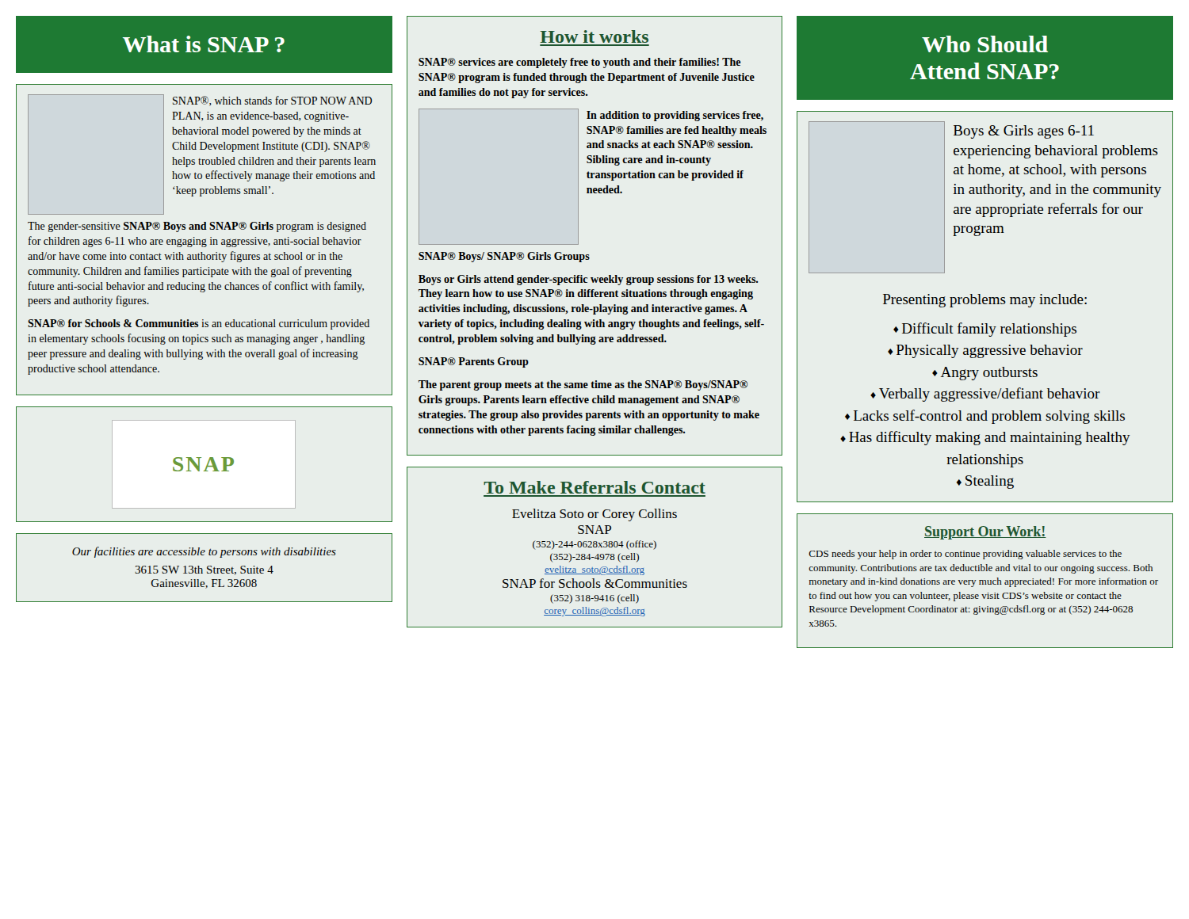What is SNAP ?
SNAP®, which stands for STOP NOW AND PLAN, is an evidence-based, cognitive-behavioral model powered by the minds at Child Development Institute (CDI). SNAP® helps troubled children and their parents learn how to effectively manage their emotions and ‘keep problems small’.
The gender-sensitive SNAP® Boys and SNAP® Girls program is designed for children ages 6-11 who are engaging in aggressive, anti-social behavior and/or have come into contact with authority figures at school or in the community. Children and families participate with the goal of preventing future anti-social behavior and reducing the chances of conflict with family, peers and authority figures.
SNAP® for Schools & Communities is an educational curriculum provided in elementary schools focusing on topics such as managing anger , handling peer pressure and dealing with bullying with the overall goal of increasing productive school attendance.
SNAP
Our facilities are accessible to persons with disabilities 3615 SW 13th Street, Suite 4
Gainesville, FL 32608
How it works
SNAP® services are completely free to youth and their families! The SNAP® program is funded through the Department of Juvenile Justice and families do not pay for services.
In addition to providing services free, SNAP® families are fed healthy meals and snacks at each SNAP® session. Sibling care and in-county transportation can be provided if needed.
SNAP® Boys/ SNAP® Girls Groups
Boys or Girls attend gender-specific weekly group sessions for 13 weeks. They learn how to use SNAP® in different situations through engaging activities including, discussions, role-playing and interactive games. A variety of topics, including dealing with angry thoughts and feelings, self-control, problem solving and bullying are addressed.
SNAP® Parents Group
The parent group meets at the same time as the SNAP® Boys/SNAP® Girls groups. Parents learn effective child management and SNAP® strategies. The group also provides parents with an opportunity to make connections with other parents facing similar challenges.
To Make Referrals Contact
Evelitza Soto or Corey Collins
SNAP
(352)-244-0628x3804 (office)
(352)-284-4978 (cell)
evelitza_soto@cdsfl.org
SNAP for Schools &Communities
(352) 318-9416 (cell)
corey_collins@cdsfl.org
Who Should
Attend SNAP?
Boys & Girls ages 6-11 experiencing behavioral problems at home, at school, with persons in authority, and in the community are appropriate referrals for our program
Presenting problems may include:
Difficult family relationships
Physically aggressive behavior
Angry outbursts
Verbally aggressive/defiant behavior
Lacks self-control and problem solving skills
Has difficulty making and maintaining healthy relationships
Stealing
Support Our Work!
CDS needs your help in order to continue providing valuable services to the community. Contributions are tax deductible and vital to our ongoing success. Both monetary and in-kind donations are very much appreciated! For more information or to find out how you can volunteer, please visit CDS’s website or contact the Resource Development Coordinator at: giving@cdsfl.org or at (352) 244-0628 x3865.